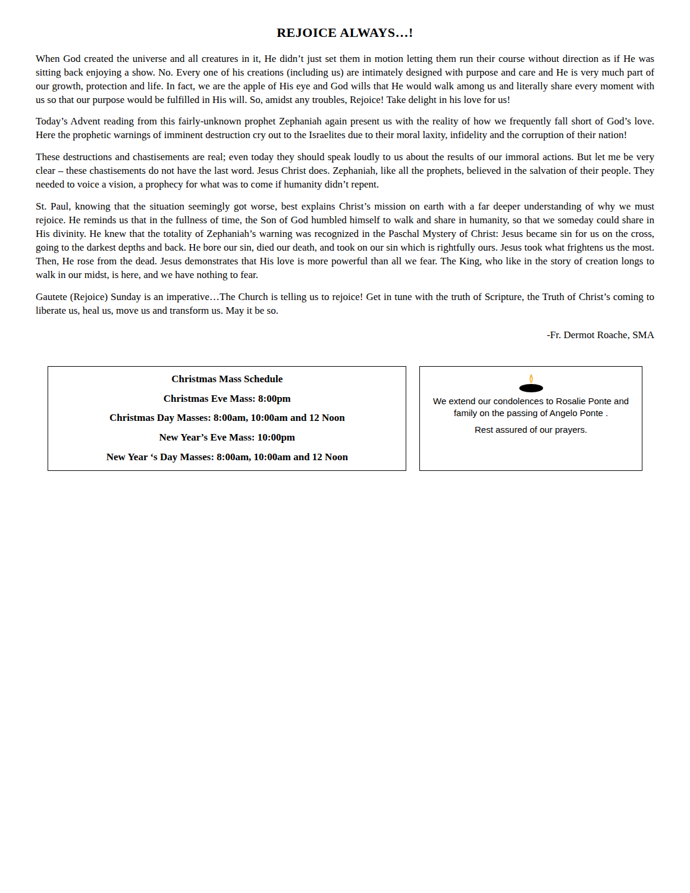REJOICE ALWAYS…!
When God created the universe and all creatures in it, He didn’t just set them in motion letting them run their course without direction as if He was sitting back enjoying a show. No. Every one of his creations (including us) are intimately designed with purpose and care and He is very much part of our growth, protection and life. In fact, we are the apple of His eye and God wills that He would walk among us and literally share every moment with us so that our purpose would be fulfilled in His will. So, amidst any troubles, Rejoice! Take delight in his love for us!
Today’s Advent reading from this fairly-unknown prophet Zephaniah again present us with the reality of how we frequently fall short of God’s love. Here the prophetic warnings of imminent destruction cry out to the Israelites due to their moral laxity, infidelity and the corruption of their nation!
These destructions and chastisements are real; even today they should speak loudly to us about the results of our immoral actions. But let me be very clear – these chastisements do not have the last word. Jesus Christ does. Zephaniah, like all the prophets, believed in the salvation of their people. They needed to voice a vision, a prophecy for what was to come if humanity didn’t repent.
St. Paul, knowing that the situation seemingly got worse, best explains Christ’s mission on earth with a far deeper understanding of why we must rejoice. He reminds us that in the fullness of time, the Son of God humbled himself to walk and share in humanity, so that we someday could share in His divinity. He knew that the totality of Zephaniah’s warning was recognized in the Paschal Mystery of Christ: Jesus became sin for us on the cross, going to the darkest depths and back. He bore our sin, died our death, and took on our sin which is rightfully ours. Jesus took what frightens us the most. Then, He rose from the dead. Jesus demonstrates that His love is more powerful than all we fear. The King, who like in the story of creation longs to walk in our midst, is here, and we have nothing to fear.
Gautete (Rejoice) Sunday is an imperative…The Church is telling us to rejoice! Get in tune with the truth of Scripture, the Truth of Christ’s coming to liberate us, heal us, move us and transform us. May it be so.
-Fr. Dermot Roache, SMA
Christmas Mass Schedule
Christmas Eve Mass: 8:00pm
Christmas Day Masses: 8:00am, 10:00am and 12 Noon
New Year’s Eve Mass: 10:00pm
New Year ‘s Day Masses: 8:00am, 10:00am and 12 Noon
We extend our condolences to Rosalie Ponte and family on the passing of Angelo Ponte .
Rest assured of our prayers.